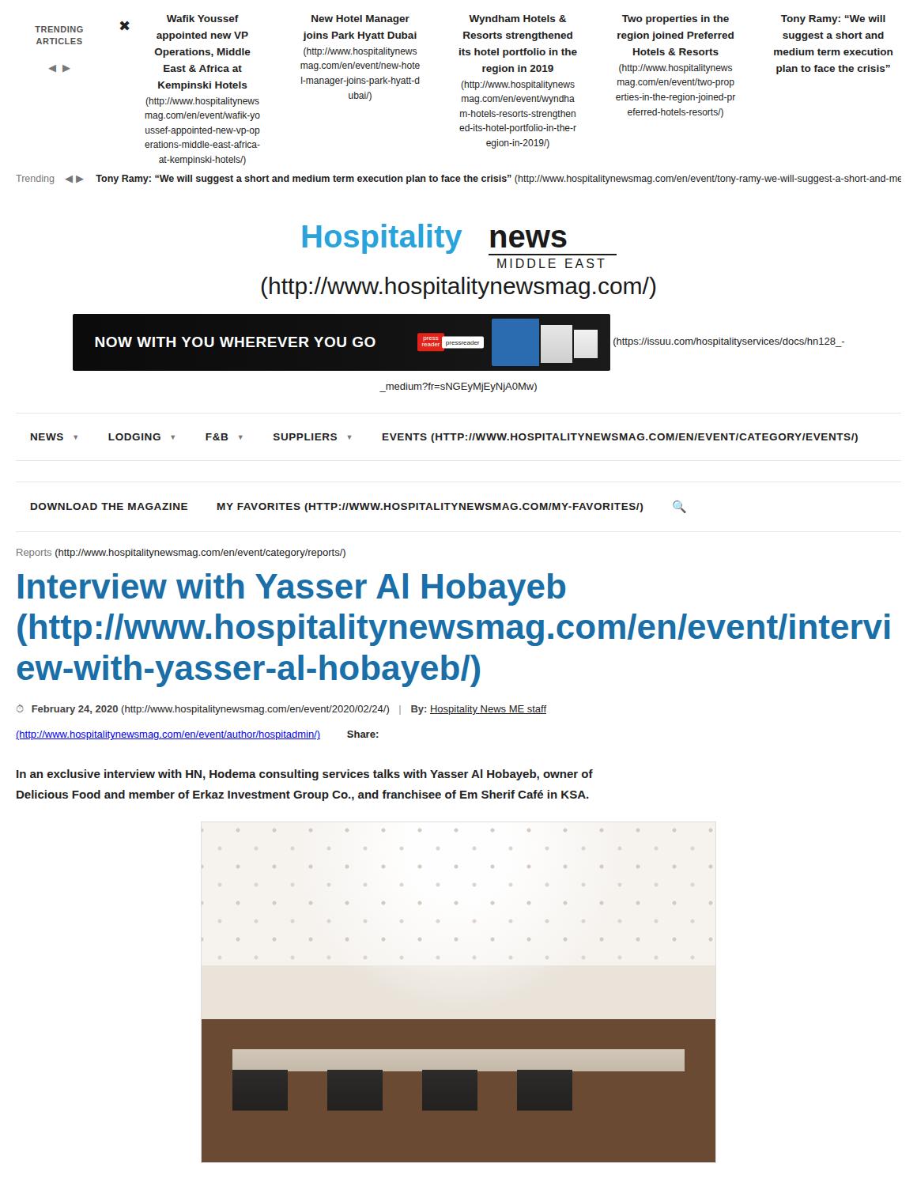TRENDING
ARTICLES
◀▶
✖
Wafik Youssef appointed new VP Operations, Middle East & Africa at Kempinski Hotels (http://www.hospitalitynewsmag.com/en/event/wafik-youssef-appointed-new-vp-operations-middle-east-africa-at-kempinski-hotels/)
New Hotel Manager joins Park Hyatt Dubai (http://www.hospitalitynewsmag.com/en/event/new-hotel-manager-joins-park-hyatt-dubai/)
Wyndham Hotels & Resorts strengthened its hotel portfolio in the region in 2019 (http://www.hospitalitynewsmag.com/en/event/wyndham-hotels-resorts-strengthened-its-hotel-portfolio-in-the-region-in-2019/)
Two properties in the region joined Preferred Hotels & Resorts (http://www.hospitalitynewsmag.com/en/event/two-properties-in-the-region-joined-preferred-hotels-resorts/)
Tony Ramy: “We will suggest a short and medium term execution plan to face the crisis”
Trending ◀ ▶ Tony Ramy: “We will suggest a short and medium term execution plan to face the crisis” (http://www.hospitalitynewsmag.com/en/event/tony-ramy-we-will-suggest-a-short-and-medium-term-execution-plan-to-face-the-crisis/)
Hospitality news MIDDLE EAST
(http://www.hospitalitynewsmag.com/)
NOW WITH YOU WHEREVER YOU GO press
reader pressreader (https://issuu.com/hospitalityservices/docs/hn128_-
_medium?fr=sNGEyMjEyNjA0Mw)
NEWS ▼
LODGING ▼
F&B ▼
SUPPLIERS ▼
EVENTS (HTTP://WWW.HOSPITALITYNEWSMAG.COM/EN/EVENT/CATEGORY/EVENTS/)
DOWNLOAD THE MAGAZINE
MY FAVORITES (HTTP://WWW.HOSPITALITYNEWSMAG.COM/MY-FAVORITES/)
🔍
Reports (http://www.hospitalitynewsmag.com/en/event/category/reports/)
Interview with Yasser Al Hobayeb (http://www.hospitalitynewsmag.com/en/event/interview-with-yasser-al-hobayeb/)
⏱ February 24, 2020 (http://www.hospitalitynewsmag.com/en/event/2020/02/24/) | By: Hospitality News ME staff
(http://www.hospitalitynewsmag.com/en/event/author/hospitadmin/) Share:
In an exclusive interview with HN, Hodema consulting services talks with Yasser Al Hobayeb, owner of Delicious Food and member of Erkaz Investment Group Co., and franchisee of Em Sherif Café in KSA.